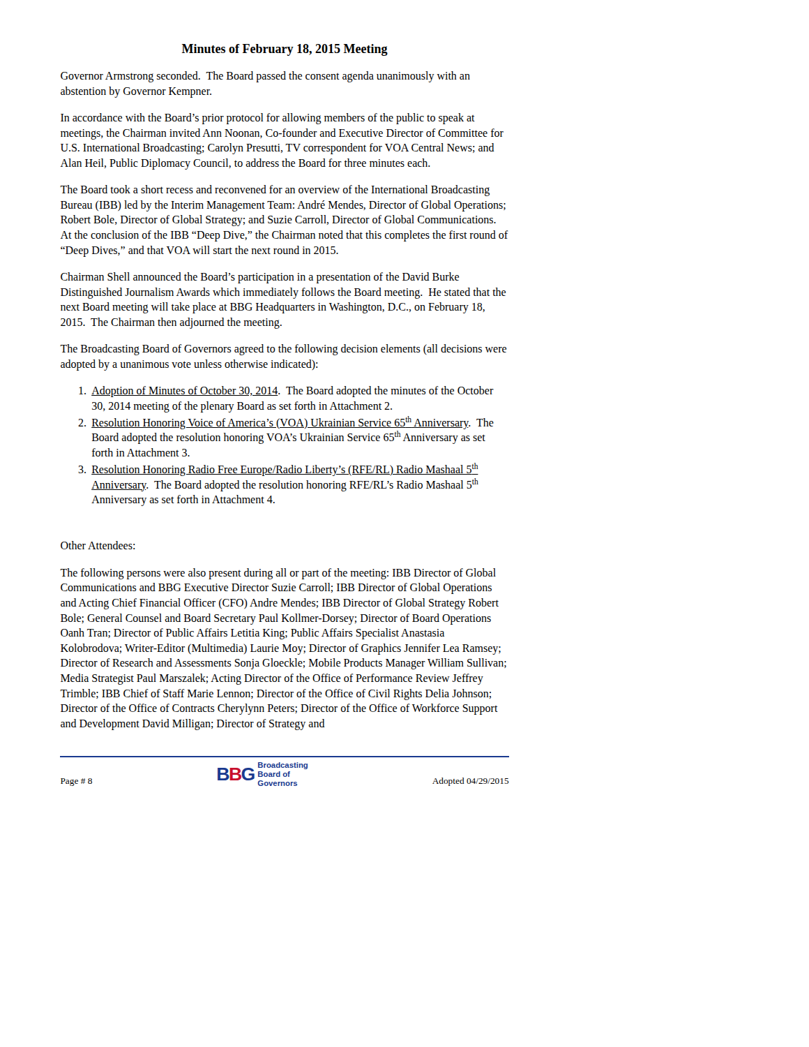Minutes of February 18, 2015 Meeting
Governor Armstrong seconded. The Board passed the consent agenda unanimously with an abstention by Governor Kempner.
In accordance with the Board’s prior protocol for allowing members of the public to speak at meetings, the Chairman invited Ann Noonan, Co-founder and Executive Director of Committee for U.S. International Broadcasting; Carolyn Presutti, TV correspondent for VOA Central News; and Alan Heil, Public Diplomacy Council, to address the Board for three minutes each.
The Board took a short recess and reconvened for an overview of the International Broadcasting Bureau (IBB) led by the Interim Management Team: André Mendes, Director of Global Operations; Robert Bole, Director of Global Strategy; and Suzie Carroll, Director of Global Communications. At the conclusion of the IBB “Deep Dive,” the Chairman noted that this completes the first round of “Deep Dives,” and that VOA will start the next round in 2015.
Chairman Shell announced the Board’s participation in a presentation of the David Burke Distinguished Journalism Awards which immediately follows the Board meeting. He stated that the next Board meeting will take place at BBG Headquarters in Washington, D.C., on February 18, 2015. The Chairman then adjourned the meeting.
The Broadcasting Board of Governors agreed to the following decision elements (all decisions were adopted by a unanimous vote unless otherwise indicated):
Adoption of Minutes of October 30, 2014. The Board adopted the minutes of the October 30, 2014 meeting of the plenary Board as set forth in Attachment 2.
Resolution Honoring Voice of America’s (VOA) Ukrainian Service 65th Anniversary. The Board adopted the resolution honoring VOA’s Ukrainian Service 65th Anniversary as set forth in Attachment 3.
Resolution Honoring Radio Free Europe/Radio Liberty’s (RFE/RL) Radio Mashaal 5th Anniversary. The Board adopted the resolution honoring RFE/RL’s Radio Mashaal 5th Anniversary as set forth in Attachment 4.
Other Attendees:
The following persons were also present during all or part of the meeting: IBB Director of Global Communications and BBG Executive Director Suzie Carroll; IBB Director of Global Operations and Acting Chief Financial Officer (CFO) Andre Mendes; IBB Director of Global Strategy Robert Bole; General Counsel and Board Secretary Paul Kollmer-Dorsey; Director of Board Operations Oanh Tran; Director of Public Affairs Letitia King; Public Affairs Specialist Anastasia Kolobrodova; Writer-Editor (Multimedia) Laurie Moy; Director of Graphics Jennifer Lea Ramsey; Director of Research and Assessments Sonja Gloeckle; Mobile Products Manager William Sullivan; Media Strategist Paul Marszalek; Acting Director of the Office of Performance Review Jeffrey Trimble; IBB Chief of Staff Marie Lennon; Director of the Office of Civil Rights Delia Johnson; Director of the Office of Contracts Cherylynn Peters; Director of the Office of Workforce Support and Development David Milligan; Director of Strategy and
Page # 8
BBG Broadcasting
Board of
Governors
Adopted 04/29/2015